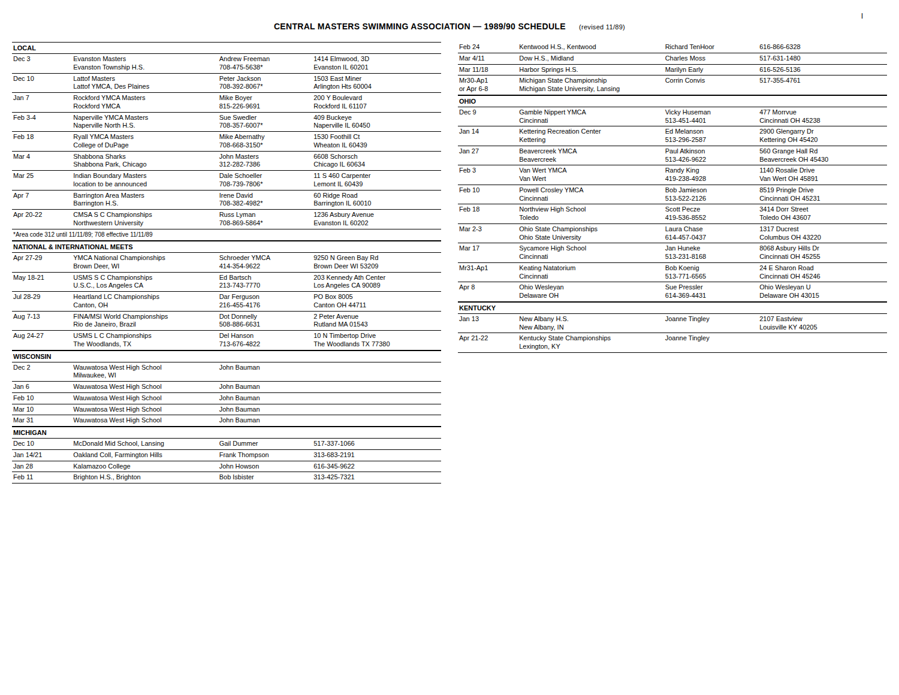I
CENTRAL MASTERS SWIMMING ASSOCIATION — 1989/90 SCHEDULE (revised 11/89)
LOCAL
| Dec 3 | Evanston Masters Evanston Township H.S. | Andrew Freeman 708-475-5638* | 1414 Elmwood, 3D Evanston IL 60201 |
| Dec 10 | Lattof Masters Lattof YMCA, Des Plaines | Peter Jackson 708-392-8067* | 1503 East Miner Arlington Hts 60004 |
| Jan 7 | Rockford YMCA Masters Rockford YMCA | Mike Boyer 815-226-9691 | 200 Y Boulevard Rockford IL 61107 |
| Feb 3-4 | Naperville YMCA Masters Naperville North H.S. | Sue Swedler 708-357-6007* | 409 Buckeye Naperville IL 60450 |
| Feb 18 | Ryall YMCA Masters College of DuPage | Mike Abernathy 708-668-3150* | 1530 Foothill Ct Wheaton IL 60439 |
| Mar 4 | Shabbona Sharks Shabbona Park, Chicago | John Masters 312-282-7386 | 6608 Schorsch Chicago IL 60634 |
| Mar 25 | Indian Boundary Masters location to be announced | Dale Schoeller 708-739-7806* | 11 S 460 Carpenter Lemont IL 60439 |
| Apr 7 | Barrington Area Masters Barrington H.S. | Irene David 708-382-4982* | 60 Ridge Road Barrington IL 60010 |
| Apr 20-22 | CMSA S C Championships Northwestern University | Russ Lyman 708-869-5864* | 1236 Asbury Avenue Evanston IL 60202 |
| *Area code 312 until 11/11/89; 708 effective 11/11/89 |
NATIONAL & INTERNATIONAL MEETS
| Apr 27-29 | YMCA National Championships Brown Deer, WI | Schroeder YMCA 414-354-9622 | 9250 N Green Bay Rd Brown Deer WI 53209 |
| May 18-21 | USMS S C Championships U.S.C., Los Angeles CA | Ed Bartsch 213-743-7770 | 203 Kennedy Ath Center Los Angeles CA 90089 |
| Jul 28-29 | Heartland LC Championships Canton, OH | Dar Ferguson 216-455-4176 | PO Box 8005 Canton OH 44711 |
| Aug 7-13 | FINA/MSI World Championships Rio de Janeiro, Brazil | Dot Donnelly 508-886-6631 | 2 Peter Avenue Rutland MA 01543 |
| Aug 24-27 | USMS L C Championships The Woodlands, TX | Del Hanson 713-676-4822 | 10 N Timbertop Drive The Woodlands TX 77380 |
WISCONSIN
| Dec 2 | Wauwatosa West High School Milwaukee, WI | John Bauman | |
| Jan 6 | Wauwatosa West High School | John Bauman | |
| Feb 10 | Wauwatosa West High School | John Bauman | |
| Mar 10 | Wauwatosa West High School | John Bauman | |
| Mar 31 | Wauwatosa West High School | John Bauman | |
MICHIGAN
| Dec 10 | McDonald Mid School, Lansing | Gail Dummer | 517-337-1066 |
| Jan 14/21 | Oakland Coll, Farmington Hills | Frank Thompson | 313-683-2191 |
| Jan 28 | Kalamazoo College | John Howson | 616-345-9622 |
| Feb 11 | Brighton H.S., Brighton | Bob Isbister | 313-425-7321 |
| Feb 24 | Kentwood H.S., Kentwood | Richard TenHoor | 616-866-6328 |
| Mar 4/11 | Dow H.S., Midland | Charles Moss | 517-631-1480 |
| Mar 11/18 | Harbor Springs H.S. | Marilyn Early | 616-526-5136 |
| Mr30-Ap1 or Apr 6-8 | Michigan State Championship Michigan State University, Lansing | Corrin Convis | 517-355-4761 |
OHIO
| Dec 9 | Gamble Nippert YMCA Cincinnati | Vicky Huseman 513-451-4401 | 477 Morrvue Cincinnati OH 45238 |
| Jan 14 | Kettering Recreation Center Kettering | Ed Melanson 513-296-2587 | 2900 Glengarry Dr Kettering OH 45420 |
| Jan 27 | Beavercreek YMCA Beavercreek | Paul Atkinson 513-426-9622 | 560 Grange Hall Rd Beavercreek OH 45430 |
| Feb 3 | Van Wert YMCA Van Wert | Randy King 419-238-4928 | 1140 Rosalie Drive Van Wert OH 45891 |
| Feb 10 | Powell Crosley YMCA Cincinnati | Bob Jamieson 513-522-2126 | 8519 Pringle Drive Cincinnati OH 45231 |
| Feb 18 | Northview High School Toledo | Scott Pecze 419-536-8552 | 3414 Dorr Street Toledo OH 43607 |
| Mar 2-3 | Ohio State Championships Ohio State University | Laura Chase 614-457-0437 | 1317 Ducrest Columbus OH 43220 |
| Mar 17 | Sycamore High School Cincinnati | Jan Huneke 513-231-8168 | 8068 Asbury Hills Dr Cincinnati OH 45255 |
| Mr31-Ap1 | Keating Natatorium Cincinnati | Bob Koenig 513-771-6565 | 24 E Sharon Road Cincinnati OH 45246 |
| Apr 8 | Ohio Wesleyan Delaware OH | Sue Pressler 614-369-4431 | Ohio Wesleyan U Delaware OH 43015 |
KENTUCKY
| Jan 13 | New Albany H.S. New Albany, IN | Joanne Tingley | 2107 Eastview Louisville KY 40205 |
| Apr 21-22 | Kentucky State Championships Lexington, KY | Joanne Tingley | |